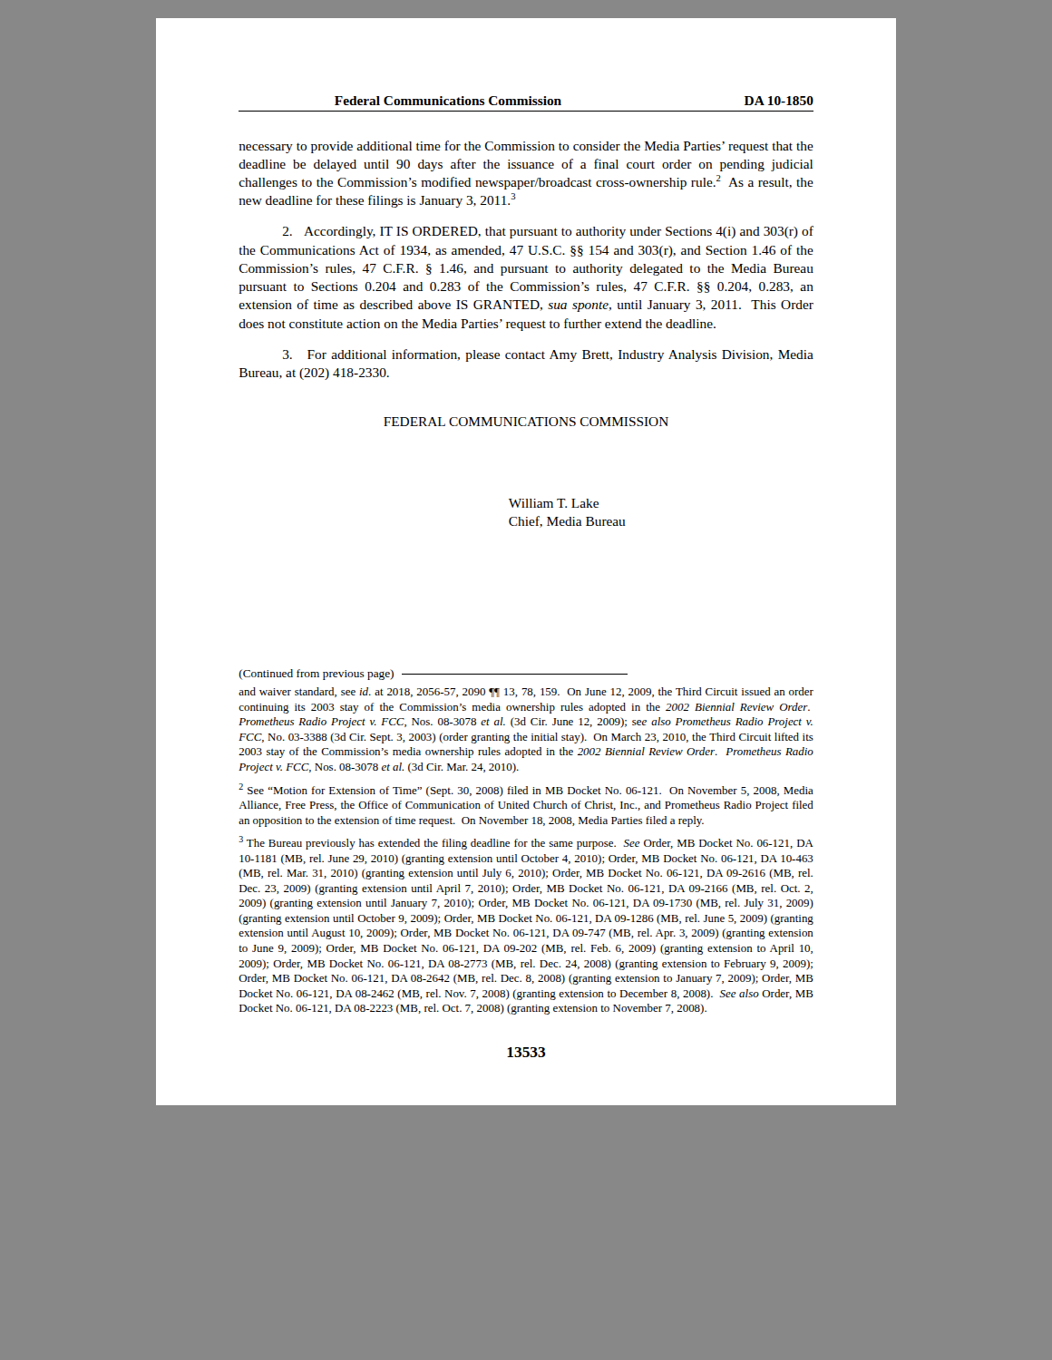Federal Communications Commission DA 10-1850
necessary to provide additional time for the Commission to consider the Media Parties’ request that the deadline be delayed until 90 days after the issuance of a final court order on pending judicial challenges to the Commission’s modified newspaper/broadcast cross-ownership rule.2 As a result, the new deadline for these filings is January 3, 2011.3
2. Accordingly, IT IS ORDERED, that pursuant to authority under Sections 4(i) and 303(r) of the Communications Act of 1934, as amended, 47 U.S.C. §§ 154 and 303(r), and Section 1.46 of the Commission’s rules, 47 C.F.R. § 1.46, and pursuant to authority delegated to the Media Bureau pursuant to Sections 0.204 and 0.283 of the Commission’s rules, 47 C.F.R. §§ 0.204, 0.283, an extension of time as described above IS GRANTED, sua sponte, until January 3, 2011. This Order does not constitute action on the Media Parties’ request to further extend the deadline.
3. For additional information, please contact Amy Brett, Industry Analysis Division, Media Bureau, at (202) 418-2330.
FEDERAL COMMUNICATIONS COMMISSION
William T. Lake
Chief, Media Bureau
(Continued from previous page)
and waiver standard, see id. at 2018, 2056-57, 2090 ¶¶ 13, 78, 159. On June 12, 2009, the Third Circuit issued an order continuing its 2003 stay of the Commission’s media ownership rules adopted in the 2002 Biennial Review Order. Prometheus Radio Project v. FCC, Nos. 08-3078 et al. (3d Cir. June 12, 2009); see also Prometheus Radio Project v. FCC, No. 03-3388 (3d Cir. Sept. 3, 2003) (order granting the initial stay). On March 23, 2010, the Third Circuit lifted its 2003 stay of the Commission’s media ownership rules adopted in the 2002 Biennial Review Order. Prometheus Radio Project v. FCC, Nos. 08-3078 et al. (3d Cir. Mar. 24, 2010).
2 See “Motion for Extension of Time” (Sept. 30, 2008) filed in MB Docket No. 06-121. On November 5, 2008, Media Alliance, Free Press, the Office of Communication of United Church of Christ, Inc., and Prometheus Radio Project filed an opposition to the extension of time request. On November 18, 2008, Media Parties filed a reply.
3 The Bureau previously has extended the filing deadline for the same purpose. See Order, MB Docket No. 06-121, DA 10-1181 (MB, rel. June 29, 2010) (granting extension until October 4, 2010); Order, MB Docket No. 06-121, DA 10-463 (MB, rel. Mar. 31, 2010) (granting extension until July 6, 2010); Order, MB Docket No. 06-121, DA 09-2616 (MB, rel. Dec. 23, 2009) (granting extension until April 7, 2010); Order, MB Docket No. 06-121, DA 09-2166 (MB, rel. Oct. 2, 2009) (granting extension until January 7, 2010); Order, MB Docket No. 06-121, DA 09-1730 (MB, rel. July 31, 2009) (granting extension until October 9, 2009); Order, MB Docket No. 06-121, DA 09-1286 (MB, rel. June 5, 2009) (granting extension until August 10, 2009); Order, MB Docket No. 06-121, DA 09-747 (MB, rel. Apr. 3, 2009) (granting extension to June 9, 2009); Order, MB Docket No. 06-121, DA 09-202 (MB, rel. Feb. 6, 2009) (granting extension to April 10, 2009); Order, MB Docket No. 06-121, DA 08-2773 (MB, rel. Dec. 24, 2008) (granting extension to February 9, 2009); Order, MB Docket No. 06-121, DA 08-2642 (MB, rel. Dec. 8, 2008) (granting extension to January 7, 2009); Order, MB Docket No. 06-121, DA 08-2462 (MB, rel. Nov. 7, 2008) (granting extension to December 8, 2008). See also Order, MB Docket No. 06-121, DA 08-2223 (MB, rel. Oct. 7, 2008) (granting extension to November 7, 2008).
13533